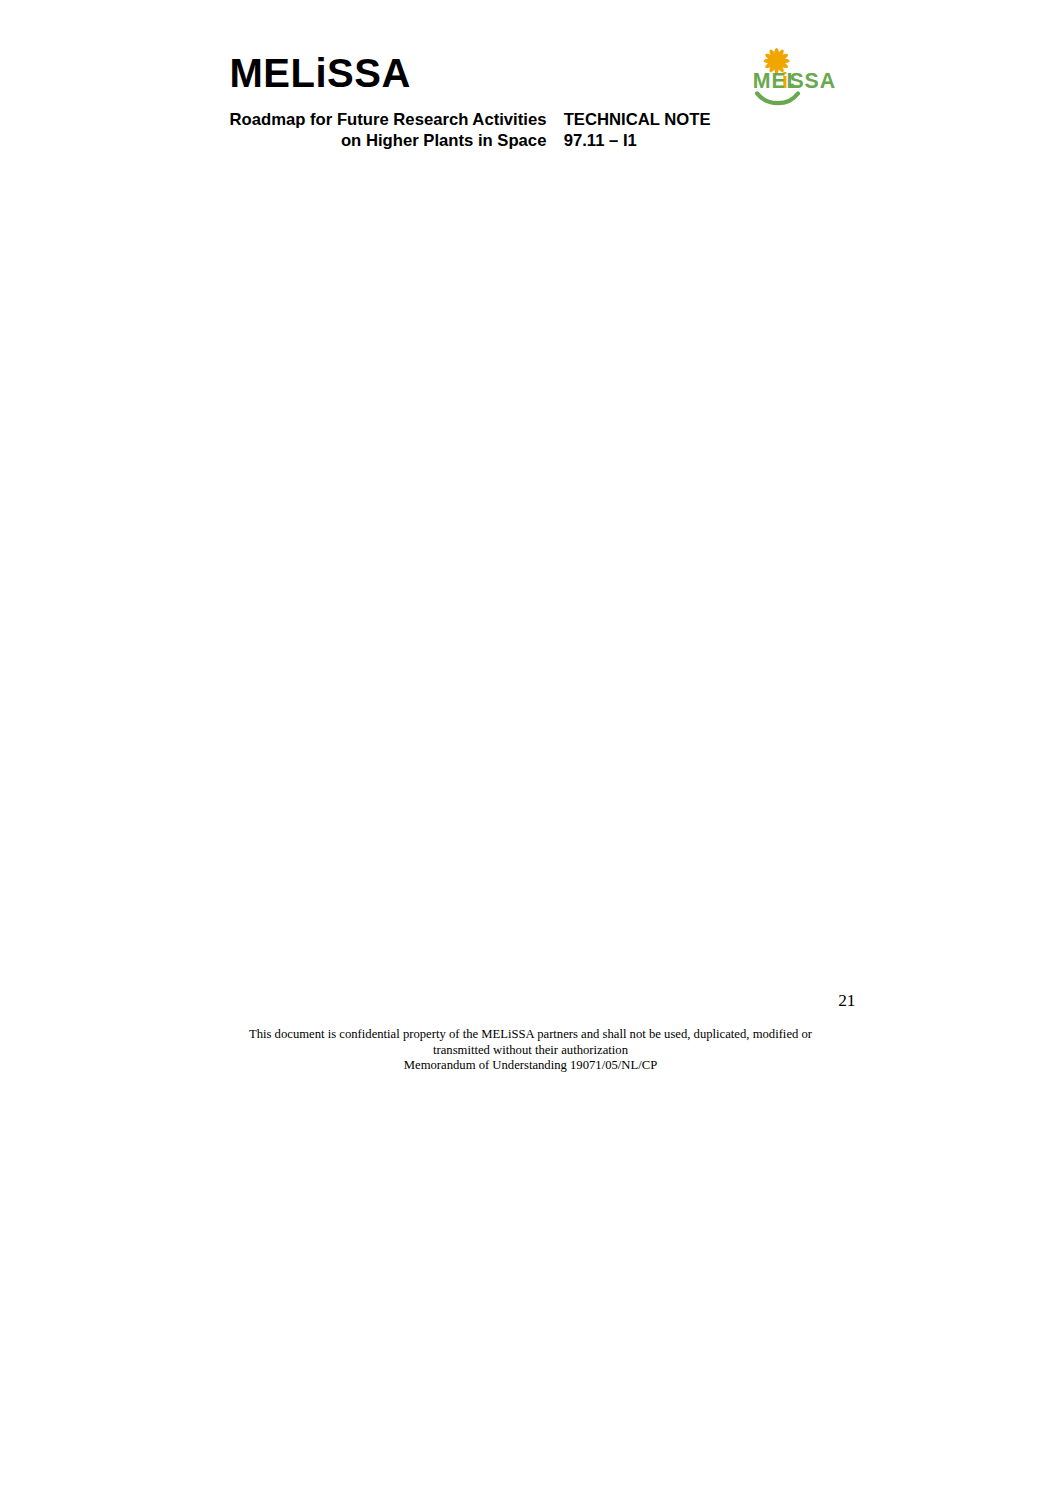MELi SSA
MEL SSA i
Roadmap for Future Research Activities
on Higher Plants in Space
TECHNICAL NOTE
97.11 – I1
21
This document is confidential property of the MELiSSA partners and shall not be used, duplicated, modified or
transmitted without their authorization
Memorandum of Understanding 19071/05/NL/CP